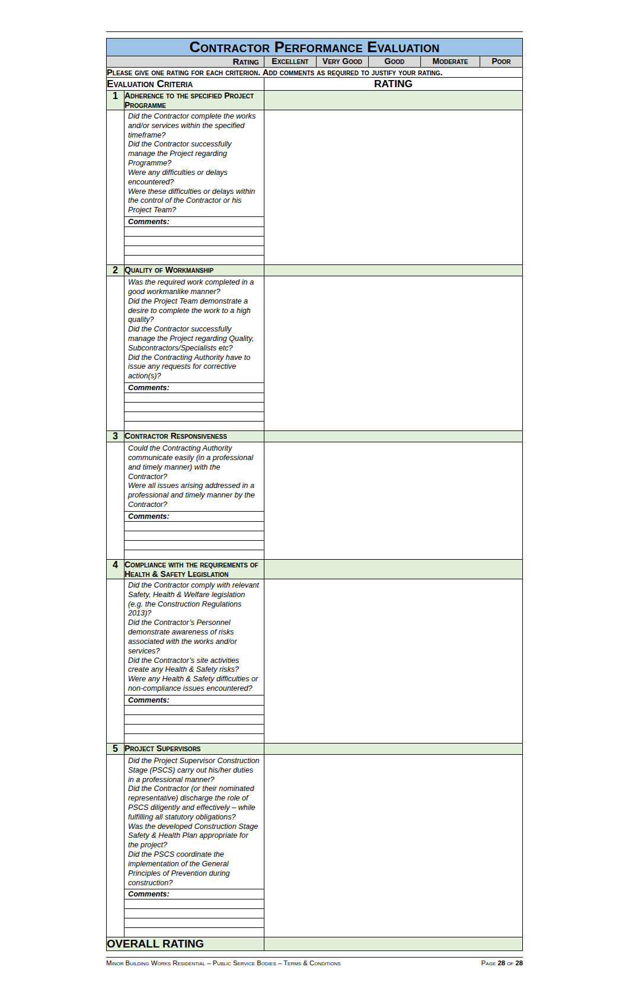| Contractor Performance Evaluation |
| Rating | Excellent | Very Good | Good | Moderate | Poor |
| Please give one rating for each criterion. Add comments as required to justify your rating. |
| Evaluation Criteria | RATING |
| 1 | Adherence to the specified Project Programme | |
| | Did the Contractor complete the works and/or services within the specified timeframe? Did the Contractor successfully manage the Project regarding Programme? Were any difficulties or delays encountered? Were these difficulties or delays within the control of the Contractor or his Project Team? Comments: | |
| 2 | Quality of Workmanship | |
| | Was the required work completed in a good workmanlike manner? Did the Project Team demonstrate a desire to complete the work to a high quality? Did the Contractor successfully manage the Project regarding Quality, Subcontractors/Specialists etc? Did the Contracting Authority have to issue any requests for corrective action(s)? Comments: | |
| 3 | Contractor Responsiveness | |
| | Could the Contracting Authority communicate easily (in a professional and timely manner) with the Contractor? Were all issues arising addressed in a professional and timely manner by the Contractor? Comments: | |
| 4 | Compliance with the requirements of Health & Safety Legislation | |
| | Did the Contractor comply with relevant Safety, Health & Welfare legislation (e.g. the Construction Regulations 2013)? Did the Contractor’s Personnel demonstrate awareness of risks associated with the works and/or services? Did the Contractor’s site activities create any Health & Safety risks? Were any Health & Safety difficulties or non-compliance issues encountered? Comments: | |
| 5 | Project Supervisors | |
| | Did the Project Supervisor Construction Stage (PSCS) carry out his/her duties in a professional manner? Did the Contractor (or their nominated representative) discharge the role of PSCS diligently and effectively – while fulfilling all statutory obligations? Was the developed Construction Stage Safety & Health Plan appropriate for the project? Did the PSCS coordinate the implementation of the General Principles of Prevention during construction? Comments: | |
| OVERALL RATING | |
Minor Building Works Residential – Public Service Bodies – Terms & Conditions
Page 28 of 28